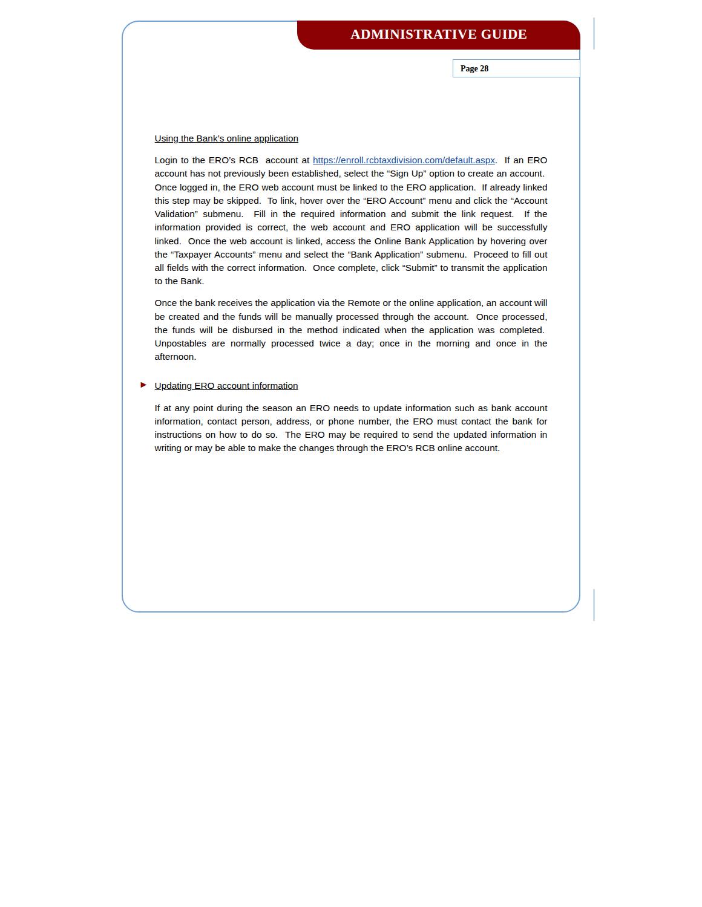ADMINISTRATIVE GUIDE
Page 28
Using the Bank’s online application
Login to the ERO’s RCB account at https://enroll.rcbtaxdivision.com/default.aspx. If an ERO account has not previously been established, select the “Sign Up” option to create an account. Once logged in, the ERO web account must be linked to the ERO application. If already linked this step may be skipped. To link, hover over the “ERO Account” menu and click the “Account Validation” submenu. Fill in the required information and submit the link request. If the information provided is correct, the web account and ERO application will be successfully linked. Once the web account is linked, access the Online Bank Application by hovering over the “Taxpayer Accounts” menu and select the “Bank Application” submenu. Proceed to fill out all fields with the correct information. Once complete, click “Submit” to transmit the application to the Bank.
Once the bank receives the application via the Remote or the online application, an account will be created and the funds will be manually processed through the account. Once processed, the funds will be disbursed in the method indicated when the application was completed. Unpostables are normally processed twice a day; once in the morning and once in the afternoon.
►Updating ERO account information
If at any point during the season an ERO needs to update information such as bank account information, contact person, address, or phone number, the ERO must contact the bank for instructions on how to do so. The ERO may be required to send the updated information in writing or may be able to make the changes through the ERO’s RCB online account.